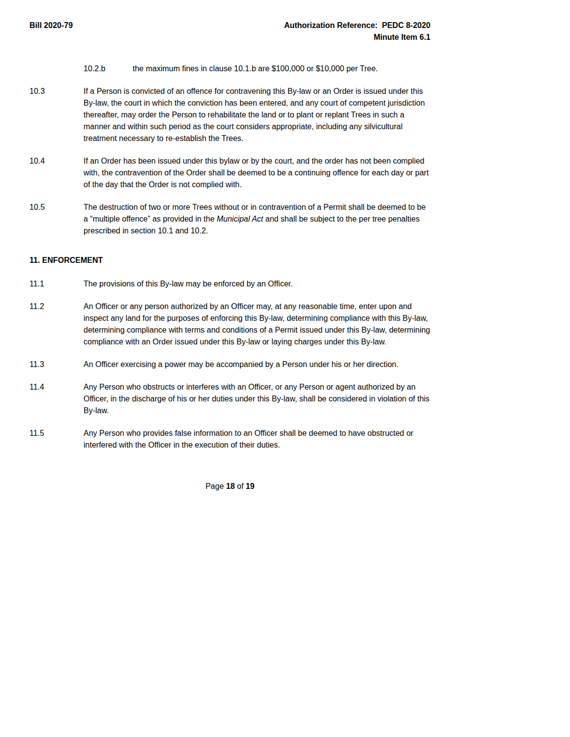Bill 2020-79
Authorization Reference: PEDC 8-2020
Minute Item 6.1
10.2.b
the maximum fines in clause 10.1.b are $100,000 or $10,000 per Tree.
10.3
If a Person is convicted of an offence for contravening this By-law or an Order is issued under this By-law, the court in which the conviction has been entered, and any court of competent jurisdiction thereafter, may order the Person to rehabilitate the land or to plant or replant Trees in such a manner and within such period as the court considers appropriate, including any silvicultural treatment necessary to re-establish the Trees.
10.4
If an Order has been issued under this bylaw or by the court, and the order has not been complied with, the contravention of the Order shall be deemed to be a continuing offence for each day or part of the day that the Order is not complied with.
10.5
The destruction of two or more Trees without or in contravention of a Permit shall be deemed to be a “multiple offence” as provided in the Municipal Act and shall be subject to the per tree penalties prescribed in section 10.1 and 10.2.
11. ENFORCEMENT
11.1
The provisions of this By-law may be enforced by an Officer.
11.2
An Officer or any person authorized by an Officer may, at any reasonable time, enter upon and inspect any land for the purposes of enforcing this By-law, determining compliance with this By-law, determining compliance with terms and conditions of a Permit issued under this By-law, determining compliance with an Order issued under this By-law or laying charges under this By-law.
11.3
An Officer exercising a power may be accompanied by a Person under his or her direction.
11.4
Any Person who obstructs or interferes with an Officer, or any Person or agent authorized by an Officer, in the discharge of his or her duties under this By-law, shall be considered in violation of this By-law.
11.5
Any Person who provides false information to an Officer shall be deemed to have obstructed or interfered with the Officer in the execution of their duties.
Page 18 of 19